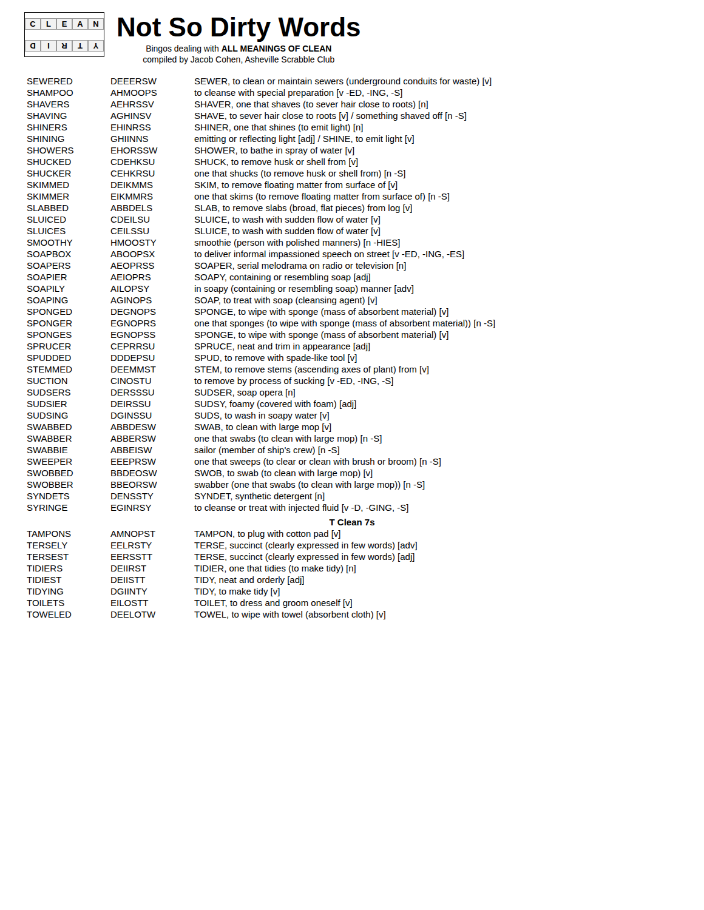CLEAN DIRTY
Not So Dirty Words
Bingos dealing with ALL MEANINGS OF CLEAN
compiled by Jacob Cohen, Asheville Scrabble Club
| SEWERED | DEEERSW | SEWER, to clean or maintain sewers (underground conduits for waste) [v] |
| SHAMPOO | AHMOOPS | to cleanse with special preparation [v -ED, -ING, -S] |
| SHAVERS | AEHRSSV | SHAVER, one that shaves (to sever hair close to roots) [n] |
| SHAVING | AGHINSV | SHAVE, to sever hair close to roots [v] / something shaved off [n -S] |
| SHINERS | EHINRSS | SHINER, one that shines (to emit light) [n] |
| SHINING | GHIINNS | emitting or reflecting light [adj] / SHINE, to emit light [v] |
| SHOWERS | EHORSSW | SHOWER, to bathe in spray of water [v] |
| SHUCKED | CDEHKSU | SHUCK, to remove husk or shell from [v] |
| SHUCKER | CEHKRSU | one that shucks (to remove husk or shell from) [n -S] |
| SKIMMED | DEIKMMS | SKIM, to remove floating matter from surface of [v] |
| SKIMMER | EIKMMRS | one that skims (to remove floating matter from surface of) [n -S] |
| SLABBED | ABBDELS | SLAB, to remove slabs (broad, flat pieces) from log [v] |
| SLUICED | CDEILSU | SLUICE, to wash with sudden flow of water [v] |
| SLUICES | CEILSSU | SLUICE, to wash with sudden flow of water [v] |
| SMOOTHY | HMOOSTY | smoothie (person with polished manners) [n -HIES] |
| SOAPBOX | ABOOPSX | to deliver informal impassioned speech on street [v -ED, -ING, -ES] |
| SOAPERS | AEOPRSS | SOAPER, serial melodrama on radio or television [n] |
| SOAPIER | AEIOPRS | SOAPY, containing or resembling soap [adj] |
| SOAPILY | AILOPSY | in soapy (containing or resembling soap) manner [adv] |
| SOAPING | AGINOPS | SOAP, to treat with soap (cleansing agent) [v] |
| SPONGED | DEGNOPS | SPONGE, to wipe with sponge (mass of absorbent material) [v] |
| SPONGER | EGNOPRS | one that sponges (to wipe with sponge (mass of absorbent material)) [n -S] |
| SPONGES | EGNOPSS | SPONGE, to wipe with sponge (mass of absorbent material) [v] |
| SPRUCER | CEPRRSU | SPRUCE, neat and trim in appearance [adj] |
| SPUDDED | DDDEPSU | SPUD, to remove with spade-like tool [v] |
| STEMMED | DEEMMST | STEM, to remove stems (ascending axes of plant) from [v] |
| SUCTION | CINOSTU | to remove by process of sucking [v -ED, -ING, -S] |
| SUDSERS | DERSSSU | SUDSER, soap opera [n] |
| SUDSIER | DEIRSSU | SUDSY, foamy (covered with foam) [adj] |
| SUDSING | DGINSSU | SUDS, to wash in soapy water [v] |
| SWABBED | ABBDESW | SWAB, to clean with large mop [v] |
| SWABBER | ABBERSW | one that swabs (to clean with large mop) [n -S] |
| SWABBIE | ABBEISW | sailor (member of ship's crew) [n -S] |
| SWEEPER | EEEPRSW | one that sweeps (to clear or clean with brush or broom) [n -S] |
| SWOBBED | BBDEOSW | SWOB, to swab (to clean with large mop) [v] |
| SWOBBER | BBEORSW | swabber (one that swabs (to clean with large mop)) [n -S] |
| SYNDETS | DENSSTY | SYNDET, synthetic detergent [n] |
| SYRINGE | EGINRSY | to cleanse or treat with injected fluid [v -D, -GING, -S] |
| T Clean 7s |
| TAMPONS | AMNOPST | TAMPON, to plug with cotton pad [v] |
| TERSELY | EELRSTY | TERSE, succinct (clearly expressed in few words) [adv] |
| TERSEST | EERSSTT | TERSE, succinct (clearly expressed in few words) [adj] |
| TIDIERS | DEIIRST | TIDIER, one that tidies (to make tidy) [n] |
| TIDIEST | DEIISTT | TIDY, neat and orderly [adj] |
| TIDYING | DGIINTY | TIDY, to make tidy [v] |
| TOILETS | EILOSTT | TOILET, to dress and groom oneself [v] |
| TOWELED | DEELOTW | TOWEL, to wipe with towel (absorbent cloth) [v] |